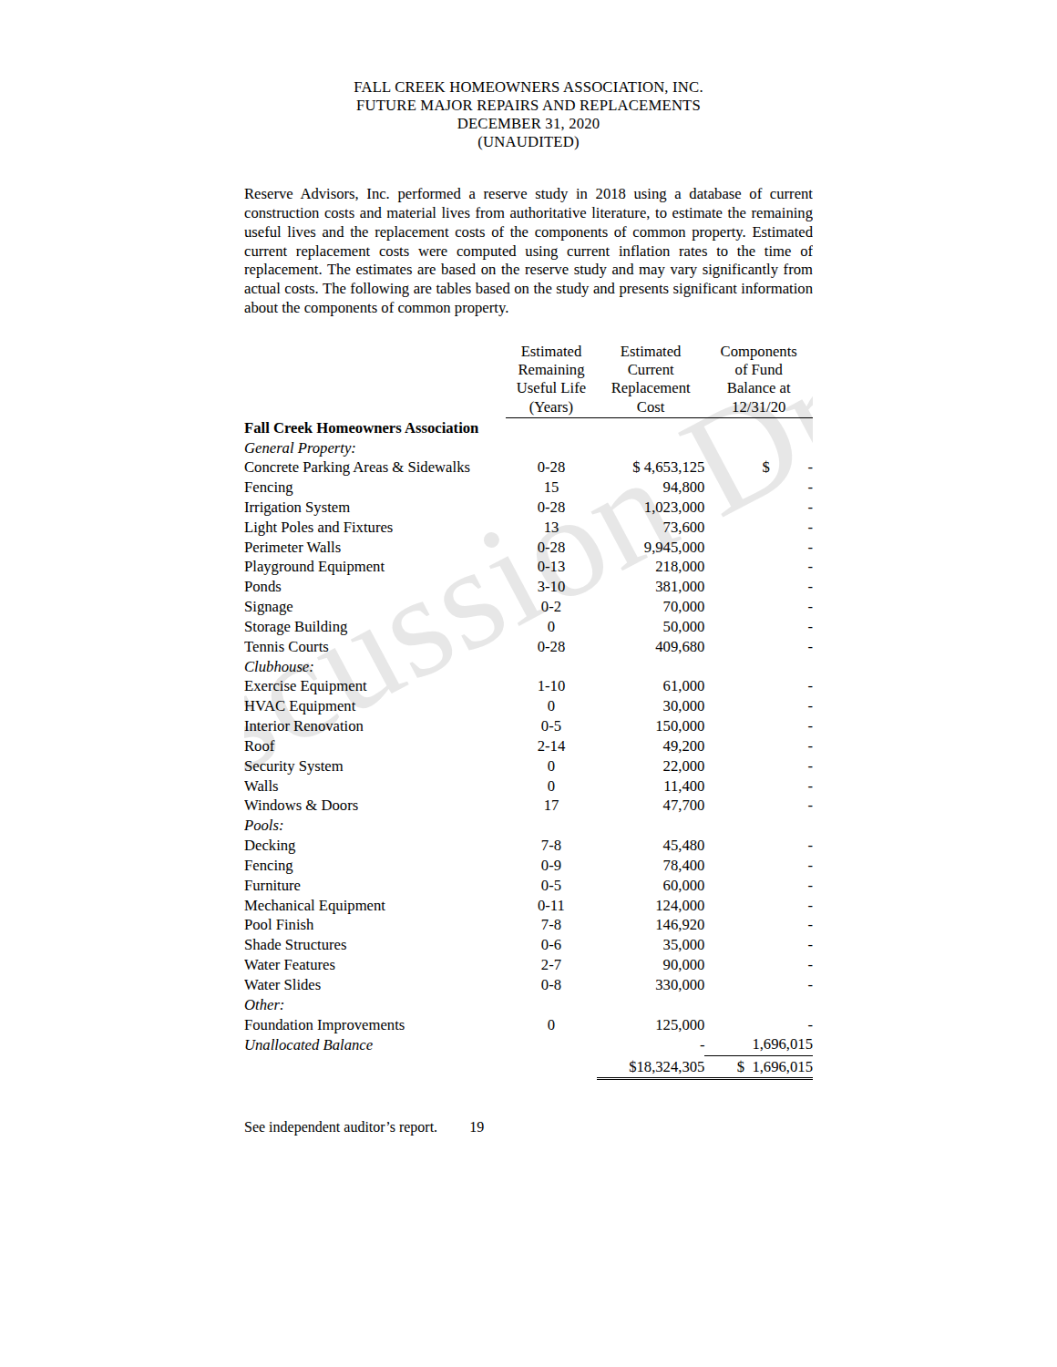Discussion Draft
FALL CREEK HOMEOWNERS ASSOCIATION, INC.
FUTURE MAJOR REPAIRS AND REPLACEMENTS
DECEMBER 31, 2020
(UNAUDITED)
Reserve Advisors, Inc. performed a reserve study in 2018 using a database of current construction costs and material lives from authoritative literature, to estimate the remaining useful lives and the replacement costs of the components of common property. Estimated current replacement costs were computed using current inflation rates to the time of replacement. The estimates are based on the reserve study and may vary significantly from actual costs. The following are tables based on the study and presents significant information about the components of common property.
| | Estimated | Estimated | Components |
| --- | --- | --- | --- |
| | Remaining | Current | of Fund |
| | Useful Life | Replacement | Balance at |
| | (Years) | Cost | 12/31/20 |
| Fall Creek Homeowners Association | | | |
| General Property: | | | |
| Concrete Parking Areas & Sidewalks | 0-28 | $ 4,653,125 | $ - |
| Fencing | 15 | 94,800 | - |
| Irrigation System | 0-28 | 1,023,000 | - |
| Light Poles and Fixtures | 13 | 73,600 | - |
| Perimeter Walls | 0-28 | 9,945,000 | - |
| Playground Equipment | 0-13 | 218,000 | - |
| Ponds | 3-10 | 381,000 | - |
| Signage | 0-2 | 70,000 | - |
| Storage Building | 0 | 50,000 | - |
| Tennis Courts | 0-28 | 409,680 | - |
| Clubhouse: | | | |
| Exercise Equipment | 1-10 | 61,000 | - |
| HVAC Equipment | 0 | 30,000 | - |
| Interior Renovation | 0-5 | 150,000 | - |
| Roof | 2-14 | 49,200 | - |
| Security System | 0 | 22,000 | - |
| Walls | 0 | 11,400 | - |
| Windows & Doors | 17 | 47,700 | - |
| Pools: | | | |
| Decking | 7-8 | 45,480 | - |
| Fencing | 0-9 | 78,400 | - |
| Furniture | 0-5 | 60,000 | - |
| Mechanical Equipment | 0-11 | 124,000 | - |
| Pool Finish | 7-8 | 146,920 | - |
| Shade Structures | 0-6 | 35,000 | - |
| Water Features | 2-7 | 90,000 | - |
| Water Slides | 0-8 | 330,000 | - |
| Other: | | | |
| Foundation Improvements | 0 | 125,000 | - |
| Unallocated Balance | | - | 1,696,015 |
| | | $18,324,305 | $ 1,696,015 |
See independent auditor’s report. 19